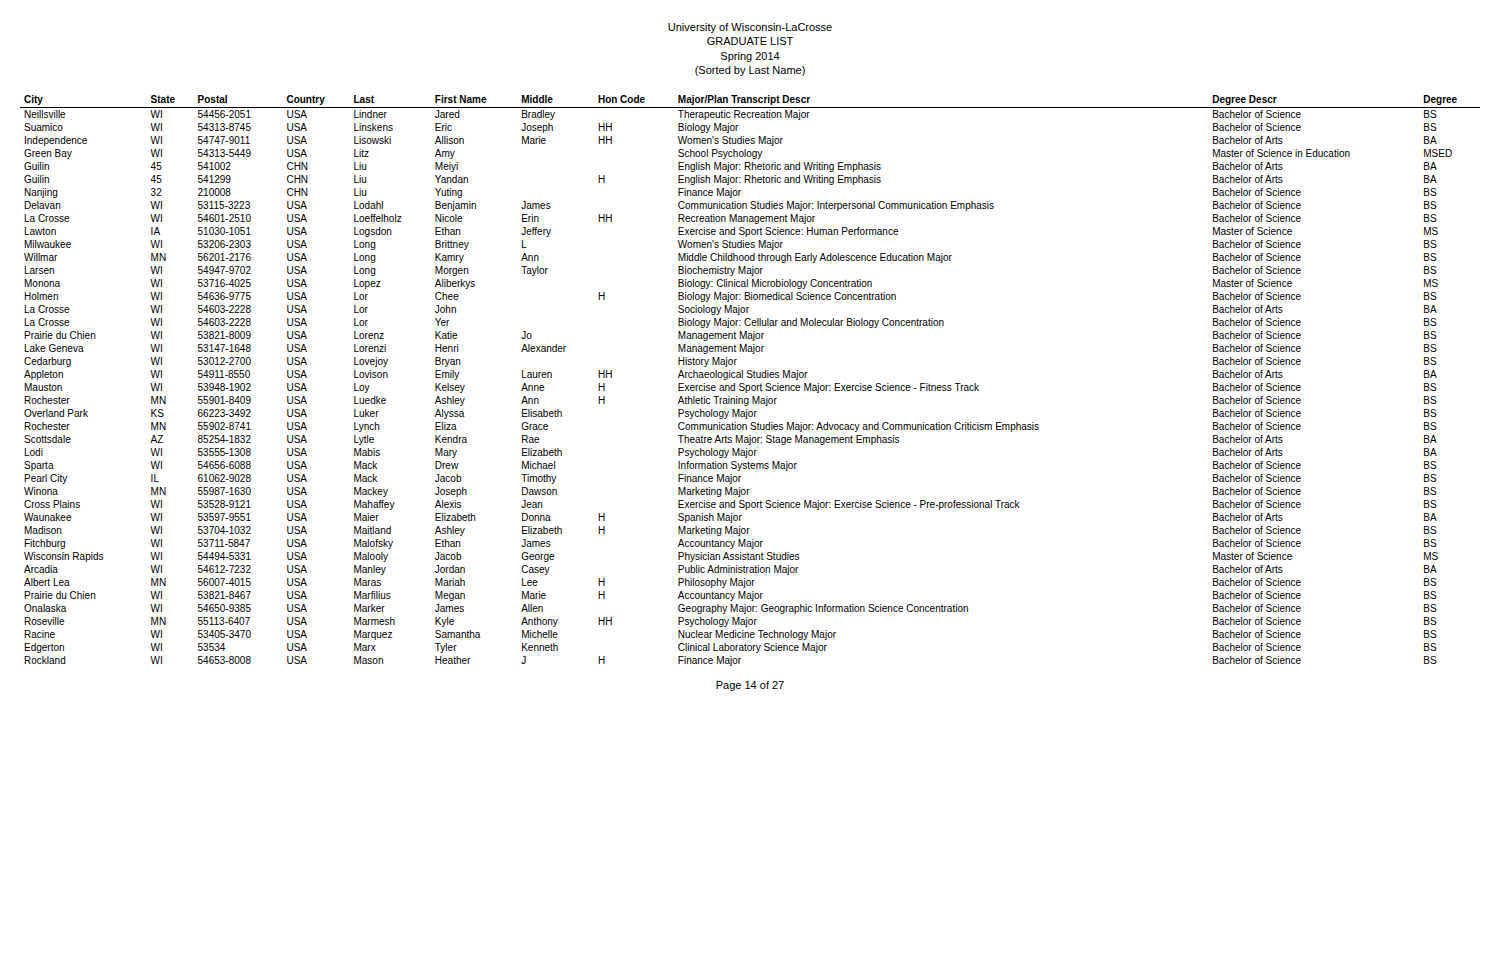University of Wisconsin-LaCrosse
GRADUATE LIST
Spring 2014
(Sorted by Last Name)
| City | State | Postal | Country | Last | First Name | Middle | Hon Code | Major/Plan Transcript Descr | Degree Descr | Degree |
| --- | --- | --- | --- | --- | --- | --- | --- | --- | --- | --- |
| Neillsville | WI | 54456-2051 | USA | Lindner | Jared | Bradley | | Therapeutic Recreation Major | Bachelor of Science | BS |
| Suamico | WI | 54313-8745 | USA | Linskens | Eric | Joseph | HH | Biology Major | Bachelor of Science | BS |
| Independence | WI | 54747-9011 | USA | Lisowski | Allison | Marie | HH | Women's Studies Major | Bachelor of Arts | BA |
| Green Bay | WI | 54313-5449 | USA | Litz | Amy | | | School Psychology | Master of Science in Education | MSED |
| Guilin | 45 | 541002 | CHN | Liu | Meiyi | | | English Major: Rhetoric and Writing Emphasis | Bachelor of Arts | BA |
| Guilin | 45 | 541299 | CHN | Liu | Yandan | | H | English Major: Rhetoric and Writing Emphasis | Bachelor of Arts | BA |
| Nanjing | 32 | 210008 | CHN | Liu | Yuting | | | Finance Major | Bachelor of Science | BS |
| Delavan | WI | 53115-3223 | USA | Lodahl | Benjamin | James | | Communication Studies Major: Interpersonal Communication Emphasis | Bachelor of Science | BS |
| La Crosse | WI | 54601-2510 | USA | Loeffelholz | Nicole | Erin | HH | Recreation Management Major | Bachelor of Science | BS |
| Lawton | IA | 51030-1051 | USA | Logsdon | Ethan | Jeffery | | Exercise and Sport Science: Human Performance | Master of Science | MS |
| Milwaukee | WI | 53206-2303 | USA | Long | Brittney | L | | Women's Studies Major | Bachelor of Science | BS |
| Willmar | MN | 56201-2176 | USA | Long | Kamry | Ann | | Middle Childhood through Early Adolescence Education Major | Bachelor of Science | BS |
| Larsen | WI | 54947-9702 | USA | Long | Morgen | Taylor | | Biochemistry Major | Bachelor of Science | BS |
| Monona | WI | 53716-4025 | USA | Lopez | Aliberkys | | | Biology: Clinical Microbiology Concentration | Master of Science | MS |
| Holmen | WI | 54636-9775 | USA | Lor | Chee | | H | Biology Major: Biomedical Science Concentration | Bachelor of Science | BS |
| La Crosse | WI | 54603-2228 | USA | Lor | John | | | Sociology Major | Bachelor of Arts | BA |
| La Crosse | WI | 54603-2228 | USA | Lor | Yer | | | Biology Major: Cellular and Molecular Biology Concentration | Bachelor of Science | BS |
| Prairie du Chien | WI | 53821-8009 | USA | Lorenz | Katie | Jo | | Management Major | Bachelor of Science | BS |
| Lake Geneva | WI | 53147-1648 | USA | Lorenzi | Henri | Alexander | | Management Major | Bachelor of Science | BS |
| Cedarburg | WI | 53012-2700 | USA | Lovejoy | Bryan | | | History Major | Bachelor of Science | BS |
| Appleton | WI | 54911-8550 | USA | Lovison | Emily | Lauren | HH | Archaeological Studies Major | Bachelor of Arts | BA |
| Mauston | WI | 53948-1902 | USA | Loy | Kelsey | Anne | H | Exercise and Sport Science Major: Exercise Science - Fitness Track | Bachelor of Science | BS |
| Rochester | MN | 55901-8409 | USA | Luedke | Ashley | Ann | H | Athletic Training Major | Bachelor of Science | BS |
| Overland Park | KS | 66223-3492 | USA | Luker | Alyssa | Elisabeth | | Psychology Major | Bachelor of Science | BS |
| Rochester | MN | 55902-8741 | USA | Lynch | Eliza | Grace | | Communication Studies Major: Advocacy and Communication Criticism Emphasis | Bachelor of Science | BS |
| Scottsdale | AZ | 85254-1832 | USA | Lytle | Kendra | Rae | | Theatre Arts Major: Stage Management Emphasis | Bachelor of Arts | BA |
| Lodi | WI | 53555-1308 | USA | Mabis | Mary | Elizabeth | | Psychology Major | Bachelor of Arts | BA |
| Sparta | WI | 54656-6088 | USA | Mack | Drew | Michael | | Information Systems Major | Bachelor of Science | BS |
| Pearl City | IL | 61062-9028 | USA | Mack | Jacob | Timothy | | Finance Major | Bachelor of Science | BS |
| Winona | MN | 55987-1630 | USA | Mackey | Joseph | Dawson | | Marketing Major | Bachelor of Science | BS |
| Cross Plains | WI | 53528-9121 | USA | Mahaffey | Alexis | Jean | | Exercise and Sport Science Major: Exercise Science - Pre-professional Track | Bachelor of Science | BS |
| Waunakee | WI | 53597-9551 | USA | Maier | Elizabeth | Donna | H | Spanish Major | Bachelor of Arts | BA |
| Madison | WI | 53704-1032 | USA | Maitland | Ashley | Elizabeth | H | Marketing Major | Bachelor of Science | BS |
| Fitchburg | WI | 53711-5847 | USA | Malofsky | Ethan | James | | Accountancy Major | Bachelor of Science | BS |
| Wisconsin Rapids | WI | 54494-5331 | USA | Malooly | Jacob | George | | Physician Assistant Studies | Master of Science | MS |
| Arcadia | WI | 54612-7232 | USA | Manley | Jordan | Casey | | Public Administration Major | Bachelor of Arts | BA |
| Albert Lea | MN | 56007-4015 | USA | Maras | Mariah | Lee | H | Philosophy Major | Bachelor of Science | BS |
| Prairie du Chien | WI | 53821-8467 | USA | Marfilius | Megan | Marie | H | Accountancy Major | Bachelor of Science | BS |
| Onalaska | WI | 54650-9385 | USA | Marker | James | Allen | | Geography Major: Geographic Information Science Concentration | Bachelor of Science | BS |
| Roseville | MN | 55113-6407 | USA | Marmesh | Kyle | Anthony | HH | Psychology Major | Bachelor of Science | BS |
| Racine | WI | 53405-3470 | USA | Marquez | Samantha | Michelle | | Nuclear Medicine Technology Major | Bachelor of Science | BS |
| Edgerton | WI | 53534 | USA | Marx | Tyler | Kenneth | | Clinical Laboratory Science Major | Bachelor of Science | BS |
| Rockland | WI | 54653-8008 | USA | Mason | Heather | J | H | Finance Major | Bachelor of Science | BS |
Page 14 of 27